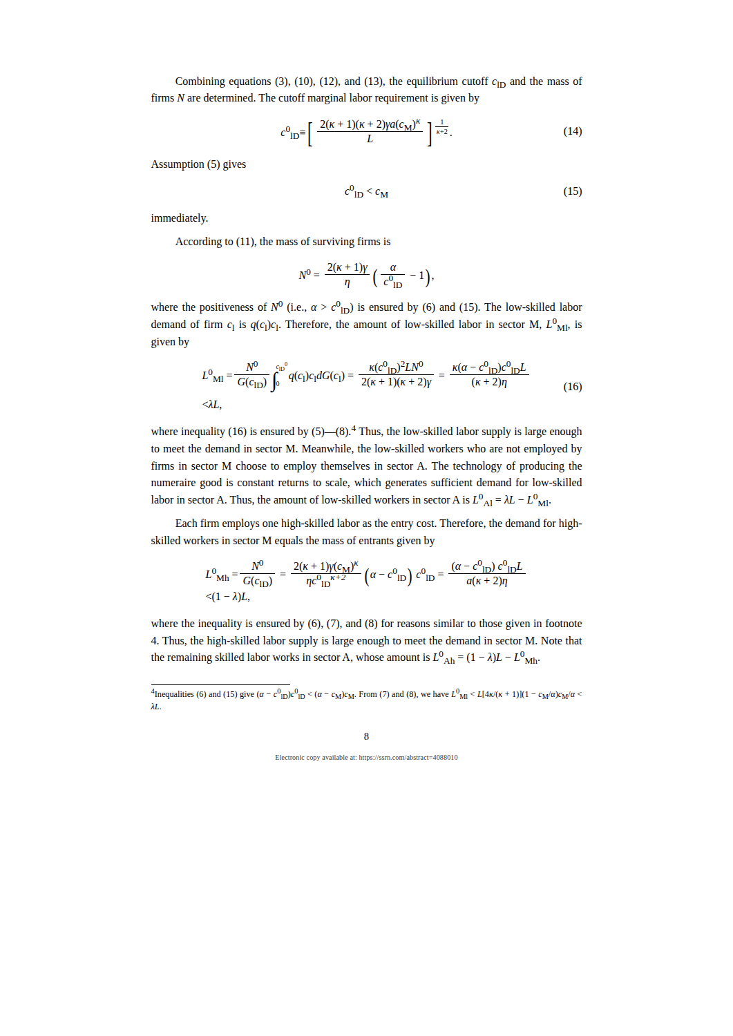Combining equations (3), (10), (12), and (13), the equilibrium cutoff clD and the mass of firms N are determined. The cutoff marginal labor requirement is given by
c0lD≡[2(κ + 1)(κ + 2) γa(cM)κ L]1 κ+2. (14)
Assumption (5) gives
c0lD < cM (15)
immediately.
According to (11), the mass of surviving firms is
N0 = 2(κ + 1) γ η(αc0lD − 1),
where the positiveness of N0 (i.e., α > c0lD) is ensured by (6) and (15). The low-skilled labor demand of firm cl is q(cl)cl. Therefore, the amount of low-skilled labor in sector M, L0Ml, is given by
L0Ml =N0 G(clD)∫clD00 q(cl)cldG(cl) = κ(c0lD)2LN02(κ + 1)(κ + 2)γ = κ(α − c0lD)c0lDL(κ + 2)η <λL, (16)
where inequality (16) is ensured by (5)—(8).4 Thus, the low-skilled labor supply is large enough to meet the demand in sector M. Meanwhile, the low-skilled workers who are not employed by firms in sector M choose to employ themselves in sector A. The technology of producing the numeraire good is constant returns to scale, which generates sufficient demand for low-skilled labor in sector A. Thus, the amount of low-skilled workers in sector A is L0Al = λL − L0Ml.
Each firm employs one high-skilled labor as the entry cost. Therefore, the demand for high-skilled workers in sector M equals the mass of entrants given by
L0Mh =N0 G(clD) = 2(κ + 1)γ(cM)κ ηc0lDκ+2(α − c0lD) c0lD = (α − c0lD) c0lDL a(κ + 2)η <(1 − λ)L,
where the inequality is ensured by (6), (7), and (8) for reasons similar to those given in footnote 4. Thus, the high-skilled labor supply is large enough to meet the demand in sector M. Note that the remaining skilled labor works in sector A, whose amount is L0Ah = (1 − λ)L − L0Mh.
4Inequalities (6) and (15) give (α − c0lD)c0lD < (α − cM)cM. From (7) and (8), we have L0Ml < L[4κ/(κ + 1)](1 − cM/α)cM/α < λL.
8
Electronic copy available at: https://ssrn.com/abstract=4088010